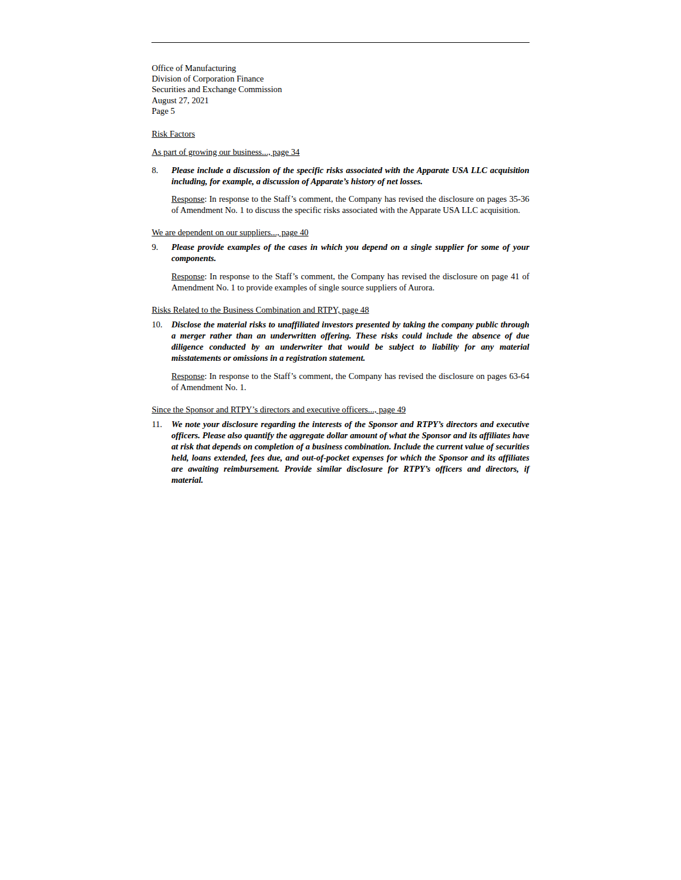Office of Manufacturing
Division of Corporation Finance
Securities and Exchange Commission
August 27, 2021
Page 5
Risk Factors
As part of growing our business..., page 34
8.
Please include a discussion of the specific risks associated with the Apparate USA LLC acquisition including, for example, a discussion of Apparate’s history of net losses.
Response: In response to the Staff’s comment, the Company has revised the disclosure on pages 35-36 of Amendment No. 1 to discuss the specific risks associated with the Apparate USA LLC acquisition.
We are dependent on our suppliers..., page 40
9.
Please provide examples of the cases in which you depend on a single supplier for some of your components.
Response: In response to the Staff’s comment, the Company has revised the disclosure on page 41 of Amendment No. 1 to provide examples of single source suppliers of Aurora.
Risks Related to the Business Combination and RTPY, page 48
10.
Disclose the material risks to unaffiliated investors presented by taking the company public through a merger rather than an underwritten offering. These risks could include the absence of due diligence conducted by an underwriter that would be subject to liability for any material misstatements or omissions in a registration statement.
Response: In response to the Staff’s comment, the Company has revised the disclosure on pages 63-64 of Amendment No. 1.
Since the Sponsor and RTPY’s directors and executive officers..., page 49
11.
We note your disclosure regarding the interests of the Sponsor and RTPY’s directors and executive officers. Please also quantify the aggregate dollar amount of what the Sponsor and its affiliates have at risk that depends on completion of a business combination. Include the current value of securities held, loans extended, fees due, and out-of-pocket expenses for which the Sponsor and its affiliates are awaiting reimbursement. Provide similar disclosure for RTPY’s officers and directors, if material.